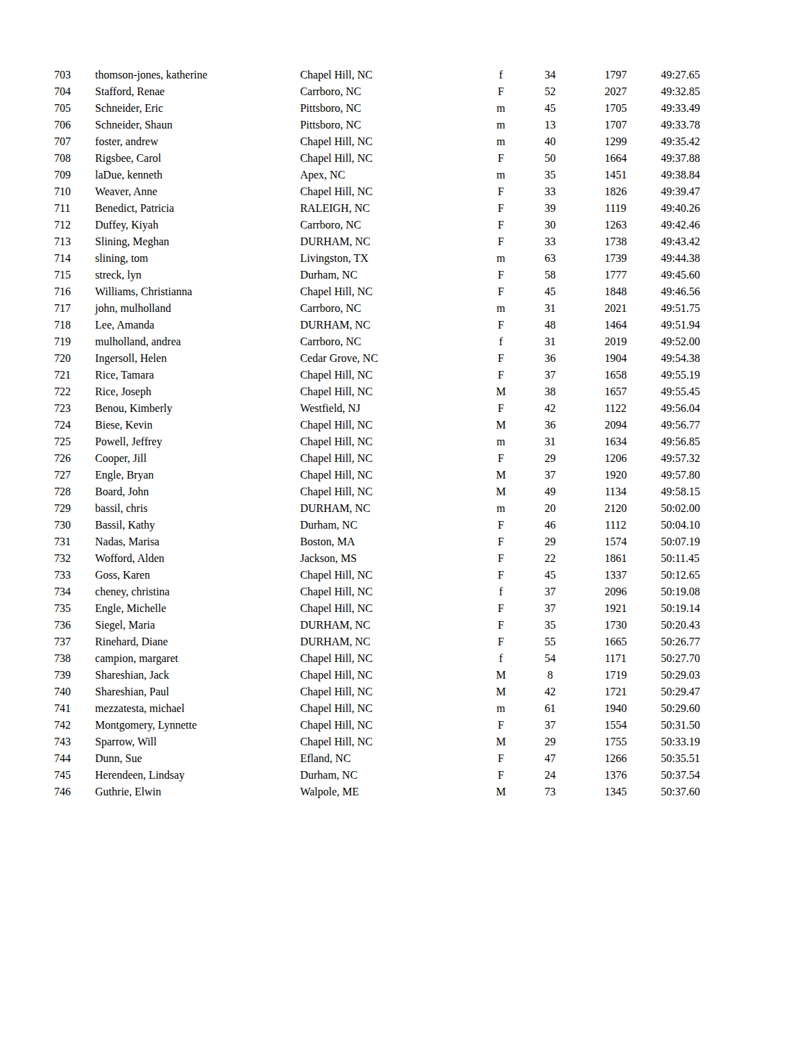| 703 | thomson-jones, katherine | Chapel Hill, NC | f | 34 | 1797 | 49:27.65 |
| 704 | Stafford, Renae | Carrboro, NC | F | 52 | 2027 | 49:32.85 |
| 705 | Schneider, Eric | Pittsboro, NC | m | 45 | 1705 | 49:33.49 |
| 706 | Schneider, Shaun | Pittsboro, NC | m | 13 | 1707 | 49:33.78 |
| 707 | foster, andrew | Chapel Hill, NC | m | 40 | 1299 | 49:35.42 |
| 708 | Rigsbee, Carol | Chapel Hill, NC | F | 50 | 1664 | 49:37.88 |
| 709 | laDue, kenneth | Apex, NC | m | 35 | 1451 | 49:38.84 |
| 710 | Weaver, Anne | Chapel Hill, NC | F | 33 | 1826 | 49:39.47 |
| 711 | Benedict, Patricia | RALEIGH, NC | F | 39 | 1119 | 49:40.26 |
| 712 | Duffey, Kiyah | Carrboro, NC | F | 30 | 1263 | 49:42.46 |
| 713 | Slining, Meghan | DURHAM, NC | F | 33 | 1738 | 49:43.42 |
| 714 | slining, tom | Livingston, TX | m | 63 | 1739 | 49:44.38 |
| 715 | streck, lyn | Durham, NC | F | 58 | 1777 | 49:45.60 |
| 716 | Williams, Christianna | Chapel Hill, NC | F | 45 | 1848 | 49:46.56 |
| 717 | john, mulholland | Carrboro, NC | m | 31 | 2021 | 49:51.75 |
| 718 | Lee, Amanda | DURHAM, NC | F | 48 | 1464 | 49:51.94 |
| 719 | mulholland, andrea | Carrboro, NC | f | 31 | 2019 | 49:52.00 |
| 720 | Ingersoll, Helen | Cedar Grove, NC | F | 36 | 1904 | 49:54.38 |
| 721 | Rice, Tamara | Chapel Hill, NC | F | 37 | 1658 | 49:55.19 |
| 722 | Rice, Joseph | Chapel Hill, NC | M | 38 | 1657 | 49:55.45 |
| 723 | Benou, Kimberly | Westfield, NJ | F | 42 | 1122 | 49:56.04 |
| 724 | Biese, Kevin | Chapel Hill, NC | M | 36 | 2094 | 49:56.77 |
| 725 | Powell, Jeffrey | Chapel Hill, NC | m | 31 | 1634 | 49:56.85 |
| 726 | Cooper, Jill | Chapel Hill, NC | F | 29 | 1206 | 49:57.32 |
| 727 | Engle, Bryan | Chapel Hill, NC | M | 37 | 1920 | 49:57.80 |
| 728 | Board, John | Chapel Hill, NC | M | 49 | 1134 | 49:58.15 |
| 729 | bassil, chris | DURHAM, NC | m | 20 | 2120 | 50:02.00 |
| 730 | Bassil, Kathy | Durham, NC | F | 46 | 1112 | 50:04.10 |
| 731 | Nadas, Marisa | Boston, MA | F | 29 | 1574 | 50:07.19 |
| 732 | Wofford, Alden | Jackson, MS | F | 22 | 1861 | 50:11.45 |
| 733 | Goss, Karen | Chapel Hill, NC | F | 45 | 1337 | 50:12.65 |
| 734 | cheney, christina | Chapel Hill, NC | f | 37 | 2096 | 50:19.08 |
| 735 | Engle, Michelle | Chapel Hill, NC | F | 37 | 1921 | 50:19.14 |
| 736 | Siegel, Maria | DURHAM, NC | F | 35 | 1730 | 50:20.43 |
| 737 | Rinehard, Diane | DURHAM, NC | F | 55 | 1665 | 50:26.77 |
| 738 | campion, margaret | Chapel Hill, NC | f | 54 | 1171 | 50:27.70 |
| 739 | Shareshian, Jack | Chapel Hill, NC | M | 8 | 1719 | 50:29.03 |
| 740 | Shareshian, Paul | Chapel Hill, NC | M | 42 | 1721 | 50:29.47 |
| 741 | mezzatesta, michael | Chapel Hill, NC | m | 61 | 1940 | 50:29.60 |
| 742 | Montgomery, Lynnette | Chapel Hill, NC | F | 37 | 1554 | 50:31.50 |
| 743 | Sparrow, Will | Chapel Hill, NC | M | 29 | 1755 | 50:33.19 |
| 744 | Dunn, Sue | Efland, NC | F | 47 | 1266 | 50:35.51 |
| 745 | Herendeen, Lindsay | Durham, NC | F | 24 | 1376 | 50:37.54 |
| 746 | Guthrie, Elwin | Walpole, ME | M | 73 | 1345 | 50:37.60 |